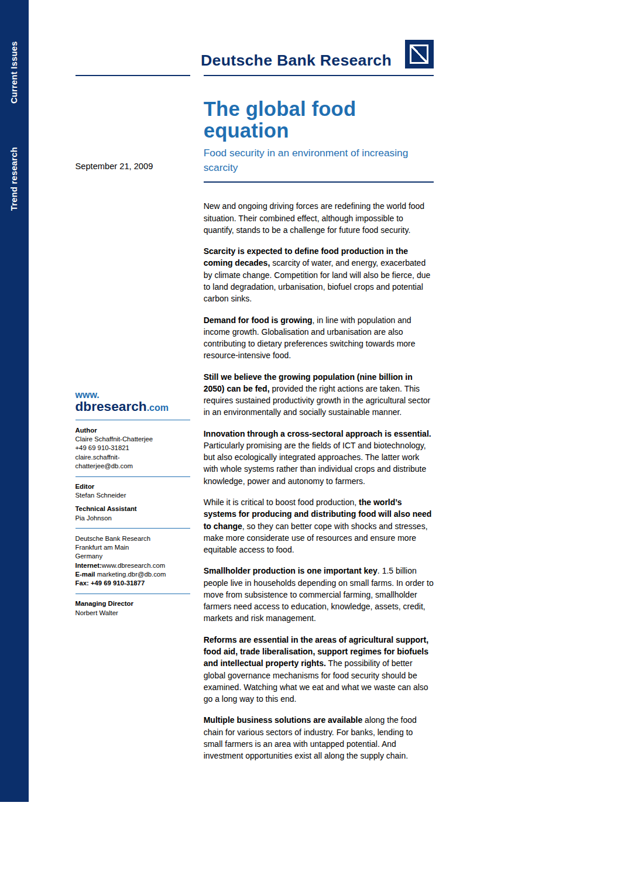Current Issues Trend research
Deutsche Bank Research
The global food equation
September 21, 2009
Food security in an environment of increasing scarcity
www.
dbresearch.com
Author
Claire Schaffnit-Chatterjee
+49 69 910-31821
claire.schaffnit-
chatterjee@db.com
Editor
Stefan Schneider
Technical Assistant
Pia Johnson
Deutsche Bank Research
Frankfurt am Main
Germany
Internet: www.dbresearch.com
E-mail marketing.dbr@db.com
Fax: +49 69 910-31877
Managing Director
Norbert Walter
New and ongoing driving forces are redefining the world food situation. Their combined effect, although impossible to quantify, stands to be a challenge for future food security.
Scarcity is expected to define food production in the coming decades, scarcity of water, and energy, exacerbated by climate change. Competition for land will also be fierce, due to land degradation, urbanisation, biofuel crops and potential carbon sinks.
Demand for food is growing, in line with population and income growth. Globalisation and urbanisation are also contributing to dietary preferences switching towards more resource-intensive food.
Still we believe the growing population (nine billion in 2050) can be fed, provided the right actions are taken. This requires sustained productivity growth in the agricultural sector in an environmentally and socially sustainable manner.
Innovation through a cross-sectoral approach is essential. Particularly promising are the fields of ICT and biotechnology, but also ecologically integrated approaches. The latter work with whole systems rather than individual crops and distribute knowledge, power and autonomy to farmers.
While it is critical to boost food production, the world’s systems for producing and distributing food will also need to change, so they can better cope with shocks and stresses, make more considerate use of resources and ensure more equitable access to food.
Smallholder production is one important key. 1.5 billion people live in households depending on small farms. In order to move from subsistence to commercial farming, smallholder farmers need access to education, knowledge, assets, credit, markets and risk management.
Reforms are essential in the areas of agricultural support, food aid, trade liberalisation, support regimes for biofuels and intellectual property rights. The possibility of better global governance mechanisms for food security should be examined. Watching what we eat and what we waste can also go a long way to this end.
Multiple business solutions are available along the food chain for various sectors of industry. For banks, lending to small farmers is an area with untapped potential. And investment opportunities exist all along the supply chain.